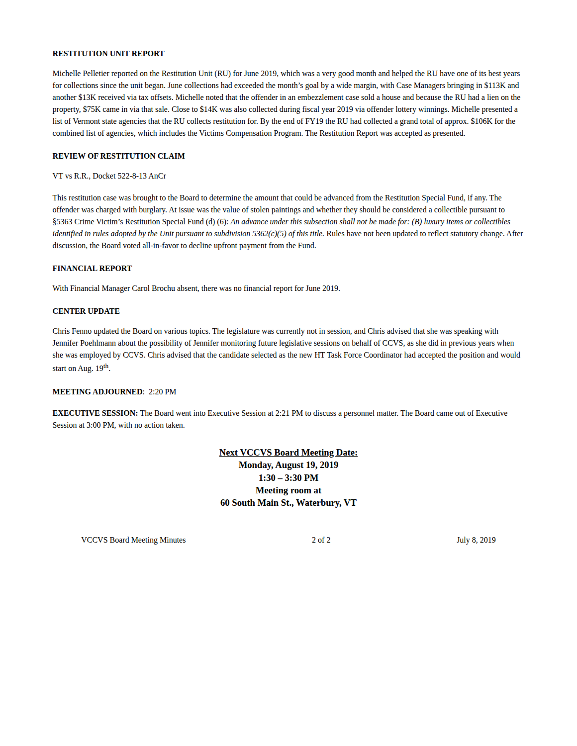Restitution Unit Report
Michelle Pelletier reported on the Restitution Unit (RU) for June 2019, which was a very good month and helped the RU have one of its best years for collections since the unit began. June collections had exceeded the month’s goal by a wide margin, with Case Managers bringing in $113K and another $13K received via tax offsets. Michelle noted that the offender in an embezzlement case sold a house and because the RU had a lien on the property, $75K came in via that sale. Close to $14K was also collected during fiscal year 2019 via offender lottery winnings. Michelle presented a list of Vermont state agencies that the RU collects restitution for. By the end of FY19 the RU had collected a grand total of approx. $106K for the combined list of agencies, which includes the Victims Compensation Program. The Restitution Report was accepted as presented.
Review of Restitution Claim
VT vs R.R., Docket 522-8-13 AnCr
This restitution case was brought to the Board to determine the amount that could be advanced from the Restitution Special Fund, if any. The offender was charged with burglary. At issue was the value of stolen paintings and whether they should be considered a collectible pursuant to §5363 Crime Victim’s Restitution Special Fund (d) (6): An advance under this subsection shall not be made for: (B) luxury items or collectibles identified in rules adopted by the Unit pursuant to subdivision 5362(c)(5) of this title. Rules have not been updated to reflect statutory change. After discussion, the Board voted all-in-favor to decline upfront payment from the Fund.
Financial Report
With Financial Manager Carol Brochu absent, there was no financial report for June 2019.
Center Update
Chris Fenno updated the Board on various topics. The legislature was currently not in session, and Chris advised that she was speaking with Jennifer Poehlmann about the possibility of Jennifer monitoring future legislative sessions on behalf of CCVS, as she did in previous years when she was employed by CCVS. Chris advised that the candidate selected as the new HT Task Force Coordinator had accepted the position and would start on Aug. 19th.
MEETING ADJOURNED: 2:20 PM
EXECUTIVE SESSION: The Board went into Executive Session at 2:21 PM to discuss a personnel matter. The Board came out of Executive Session at 3:00 PM, with no action taken.
Next VCCVS Board Meeting Date:
Monday, August 19, 2019
1:30 – 3:30 PM
Meeting room at
60 South Main St., Waterbury, VT
VCCVS Board Meeting Minutes 2 of 2 July 8, 2019